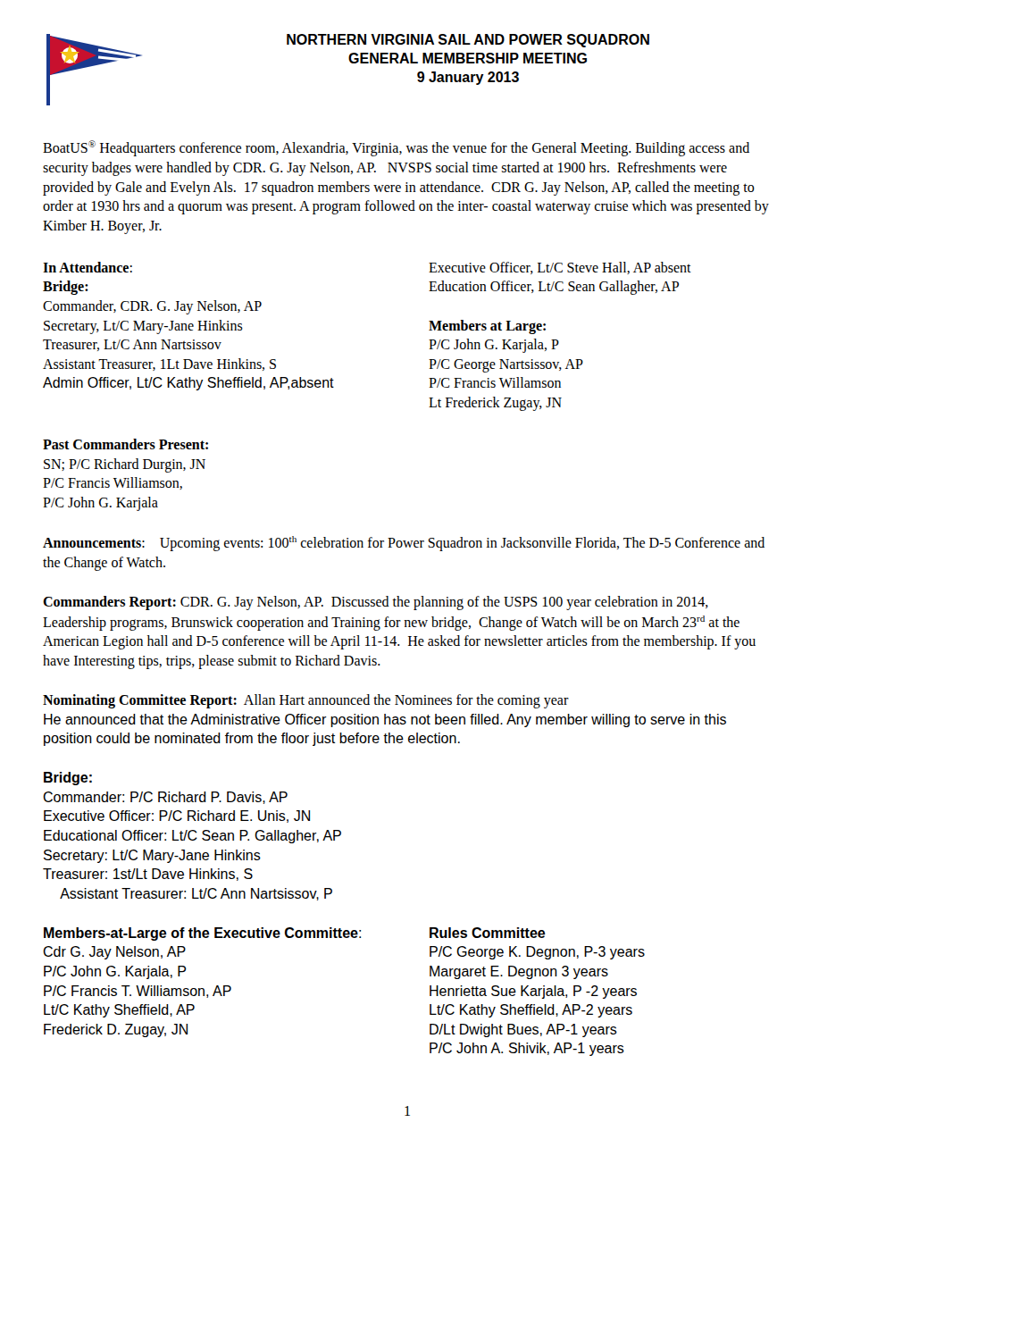NORTHERN VIRGINIA SAIL AND POWER SQUADRON
GENERAL MEMBERSHIP MEETING
9 January 2013
BoatUS® Headquarters conference room, Alexandria, Virginia, was the venue for the General Meeting. Building access and security badges were handled by CDR. G. Jay Nelson, AP. NVSPS social time started at 1900 hrs. Refreshments were provided by Gale and Evelyn Als. 17 squadron members were in attendance. CDR G. Jay Nelson, AP, called the meeting to order at 1930 hrs and a quorum was present. A program followed on the inter- coastal waterway cruise which was presented by Kimber H. Boyer, Jr.
In Attendance:
Bridge:
Commander, CDR. G. Jay Nelson, AP
Secretary, Lt/C Mary-Jane Hinkins
Treasurer, Lt/C Ann Nartsissov
Assistant Treasurer, 1Lt Dave Hinkins, S
Admin Officer, Lt/C Kathy Sheffield, AP,absent
Executive Officer, Lt/C Steve Hall, AP absent
Education Officer, Lt/C Sean Gallagher, AP
Members at Large:
P/C John G. Karjala, P
P/C George Nartsissov, AP
P/C Francis Willamson
Lt Frederick Zugay, JN
Past Commanders Present:
SN; P/C Richard Durgin, JN
P/C Francis Williamson,
P/C John G. Karjala
Announcements: Upcoming events: 100th celebration for Power Squadron in Jacksonville Florida, The D-5 Conference and the Change of Watch.
Commanders Report: CDR. G. Jay Nelson, AP. Discussed the planning of the USPS 100 year celebration in 2014, Leadership programs, Brunswick cooperation and Training for new bridge, Change of Watch will be on March 23rd at the American Legion hall and D-5 conference will be April 11-14. He asked for newsletter articles from the membership. If you have Interesting tips, trips, please submit to Richard Davis.
Nominating Committee Report: Allan Hart announced the Nominees for the coming year
He announced that the Administrative Officer position has not been filled. Any member willing to serve in this position could be nominated from the floor just before the election.
Bridge:
Commander: P/C Richard P. Davis, AP
Executive Officer: P/C Richard E. Unis, JN
Educational Officer: Lt/C Sean P. Gallagher, AP
Secretary: Lt/C Mary-Jane Hinkins
Treasurer: 1st/Lt Dave Hinkins, S
Assistant Treasurer: Lt/C Ann Nartsissov, P
Members-at-Large of the Executive Committee:
Cdr G. Jay Nelson, AP
P/C John G. Karjala, P
P/C Francis T. Williamson, AP
Lt/C Kathy Sheffield, AP
Frederick D. Zugay, JN
Rules Committee
P/C George K. Degnon, P-3 years
Margaret E. Degnon 3 years
Henrietta Sue Karjala, P -2 years
Lt/C Kathy Sheffield, AP-2 years
D/Lt Dwight Bues, AP-1 years
P/C John A. Shivik, AP-1 years
1